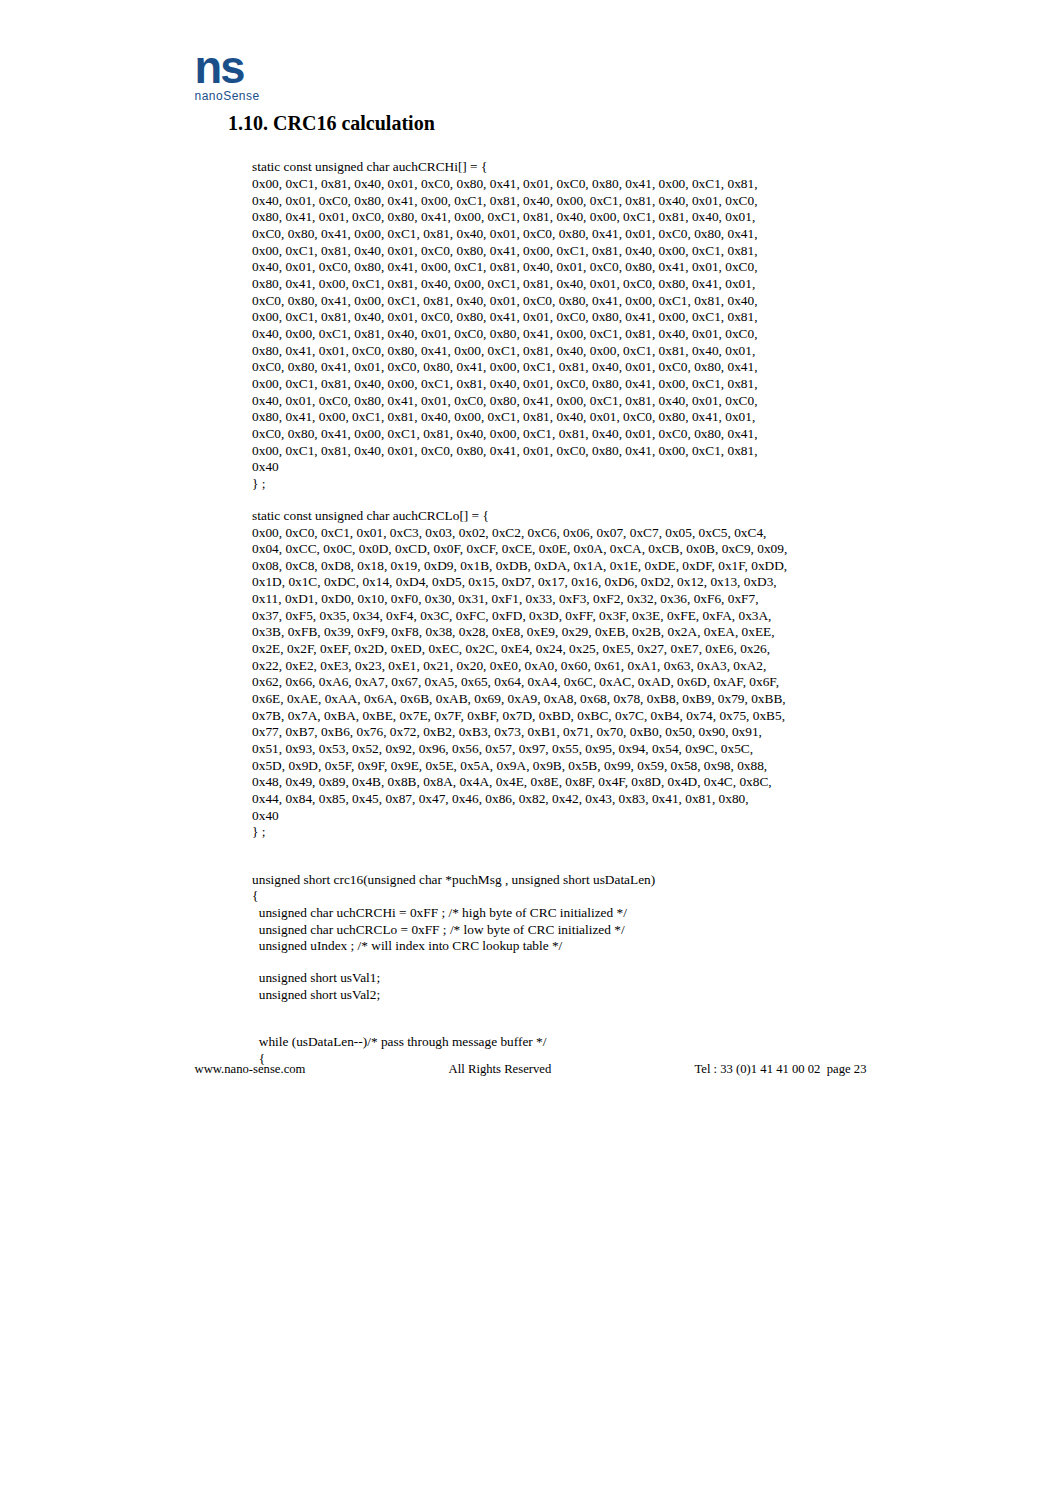ns
nanoSense
1.10. CRC16 calculation
static const unsigned char auchCRCHi[] = {
0x00, 0xC1, 0x81, 0x40, 0x01, 0xC0, 0x80, 0x41, 0x01, 0xC0, 0x80, 0x41, 0x00, 0xC1, 0x81,
0x40, 0x01, 0xC0, 0x80, 0x41, 0x00, 0xC1, 0x81, 0x40, 0x00, 0xC1, 0x81, 0x40, 0x01, 0xC0,
0x80, 0x41, 0x01, 0xC0, 0x80, 0x41, 0x00, 0xC1, 0x81, 0x40, 0x00, 0xC1, 0x81, 0x40, 0x01,
0xC0, 0x80, 0x41, 0x00, 0xC1, 0x81, 0x40, 0x01, 0xC0, 0x80, 0x41, 0x01, 0xC0, 0x80, 0x41,
0x00, 0xC1, 0x81, 0x40, 0x01, 0xC0, 0x80, 0x41, 0x00, 0xC1, 0x81, 0x40, 0x00, 0xC1, 0x81,
0x40, 0x01, 0xC0, 0x80, 0x41, 0x00, 0xC1, 0x81, 0x40, 0x01, 0xC0, 0x80, 0x41, 0x01, 0xC0,
0x80, 0x41, 0x00, 0xC1, 0x81, 0x40, 0x00, 0xC1, 0x81, 0x40, 0x01, 0xC0, 0x80, 0x41, 0x01,
0xC0, 0x80, 0x41, 0x00, 0xC1, 0x81, 0x40, 0x01, 0xC0, 0x80, 0x41, 0x00, 0xC1, 0x81, 0x40,
0x00, 0xC1, 0x81, 0x40, 0x01, 0xC0, 0x80, 0x41, 0x01, 0xC0, 0x80, 0x41, 0x00, 0xC1, 0x81,
0x40, 0x00, 0xC1, 0x81, 0x40, 0x01, 0xC0, 0x80, 0x41, 0x00, 0xC1, 0x81, 0x40, 0x01, 0xC0,
0x80, 0x41, 0x01, 0xC0, 0x80, 0x41, 0x00, 0xC1, 0x81, 0x40, 0x00, 0xC1, 0x81, 0x40, 0x01,
0xC0, 0x80, 0x41, 0x01, 0xC0, 0x80, 0x41, 0x00, 0xC1, 0x81, 0x40, 0x01, 0xC0, 0x80, 0x41,
0x00, 0xC1, 0x81, 0x40, 0x00, 0xC1, 0x81, 0x40, 0x01, 0xC0, 0x80, 0x41, 0x00, 0xC1, 0x81,
0x40, 0x01, 0xC0, 0x80, 0x41, 0x01, 0xC0, 0x80, 0x41, 0x00, 0xC1, 0x81, 0x40, 0x01, 0xC0,
0x80, 0x41, 0x00, 0xC1, 0x81, 0x40, 0x00, 0xC1, 0x81, 0x40, 0x01, 0xC0, 0x80, 0x41, 0x01,
0xC0, 0x80, 0x41, 0x00, 0xC1, 0x81, 0x40, 0x00, 0xC1, 0x81, 0x40, 0x01, 0xC0, 0x80, 0x41,
0x00, 0xC1, 0x81, 0x40, 0x01, 0xC0, 0x80, 0x41, 0x01, 0xC0, 0x80, 0x41, 0x00, 0xC1, 0x81,
0x40
} ;
static const unsigned char auchCRCLo[] = {
0x00, 0xC0, 0xC1, 0x01, 0xC3, 0x03, 0x02, 0xC2, 0xC6, 0x06, 0x07, 0xC7, 0x05, 0xC5, 0xC4,
0x04, 0xCC, 0x0C, 0x0D, 0xCD, 0x0F, 0xCF, 0xCE, 0x0E, 0x0A, 0xCA, 0xCB, 0x0B, 0xC9, 0x09,
0x08, 0xC8, 0xD8, 0x18, 0x19, 0xD9, 0x1B, 0xDB, 0xDA, 0x1A, 0x1E, 0xDE, 0xDF, 0x1F, 0xDD,
0x1D, 0x1C, 0xDC, 0x14, 0xD4, 0xD5, 0x15, 0xD7, 0x17, 0x16, 0xD6, 0xD2, 0x12, 0x13, 0xD3,
0x11, 0xD1, 0xD0, 0x10, 0xF0, 0x30, 0x31, 0xF1, 0x33, 0xF3, 0xF2, 0x32, 0x36, 0xF6, 0xF7,
0x37, 0xF5, 0x35, 0x34, 0xF4, 0x3C, 0xFC, 0xFD, 0x3D, 0xFF, 0x3F, 0x3E, 0xFE, 0xFA, 0x3A,
0x3B, 0xFB, 0x39, 0xF9, 0xF8, 0x38, 0x28, 0xE8, 0xE9, 0x29, 0xEB, 0x2B, 0x2A, 0xEA, 0xEE,
0x2E, 0x2F, 0xEF, 0x2D, 0xED, 0xEC, 0x2C, 0xE4, 0x24, 0x25, 0xE5, 0x27, 0xE7, 0xE6, 0x26,
0x22, 0xE2, 0xE3, 0x23, 0xE1, 0x21, 0x20, 0xE0, 0xA0, 0x60, 0x61, 0xA1, 0x63, 0xA3, 0xA2,
0x62, 0x66, 0xA6, 0xA7, 0x67, 0xA5, 0x65, 0x64, 0xA4, 0x6C, 0xAC, 0xAD, 0x6D, 0xAF, 0x6F,
0x6E, 0xAE, 0xAA, 0x6A, 0x6B, 0xAB, 0x69, 0xA9, 0xA8, 0x68, 0x78, 0xB8, 0xB9, 0x79, 0xBB,
0x7B, 0x7A, 0xBA, 0xBE, 0x7E, 0x7F, 0xBF, 0x7D, 0xBD, 0xBC, 0x7C, 0xB4, 0x74, 0x75, 0xB5,
0x77, 0xB7, 0xB6, 0x76, 0x72, 0xB2, 0xB3, 0x73, 0xB1, 0x71, 0x70, 0xB0, 0x50, 0x90, 0x91,
0x51, 0x93, 0x53, 0x52, 0x92, 0x96, 0x56, 0x57, 0x97, 0x55, 0x95, 0x94, 0x54, 0x9C, 0x5C,
0x5D, 0x9D, 0x5F, 0x9F, 0x9E, 0x5E, 0x5A, 0x9A, 0x9B, 0x5B, 0x99, 0x59, 0x58, 0x98, 0x88,
0x48, 0x49, 0x89, 0x4B, 0x8B, 0x8A, 0x4A, 0x4E, 0x8E, 0x8F, 0x4F, 0x8D, 0x4D, 0x4C, 0x8C,
0x44, 0x84, 0x85, 0x45, 0x87, 0x47, 0x46, 0x86, 0x82, 0x42, 0x43, 0x83, 0x41, 0x81, 0x80,
0x40
} ;
unsigned short crc16(unsigned char *puchMsg , unsigned short usDataLen)
{
unsigned char uchCRCHi = 0xFF ; /* high byte of CRC initialized */
unsigned char uchCRCLo = 0xFF ; /* low byte of CRC initialized */
unsigned uIndex ; /* will index into CRC lookup table */
unsigned short usVal1;
unsigned short usVal2;
while (usDataLen--)/* pass through message buffer */
{
www.nano-sense.com All Rights Reserved Tel : 33 (0)1 41 41 00 02 page 23